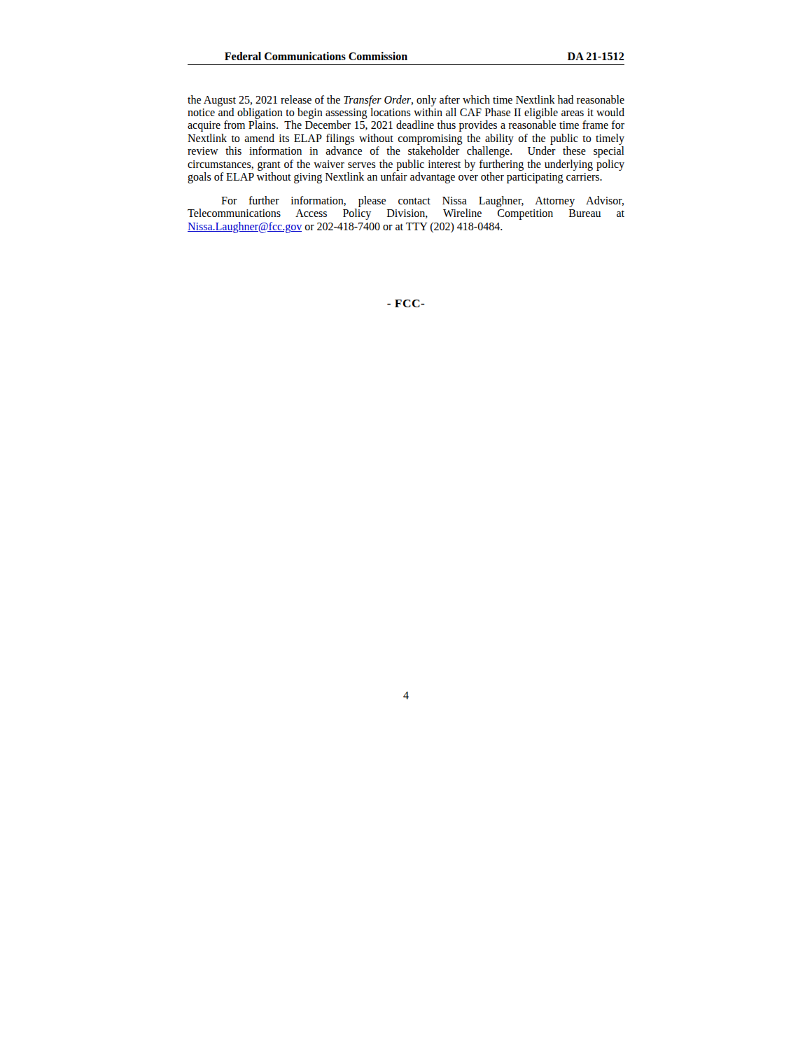Federal Communications Commission DA 21-1512
the August 25, 2021 release of the Transfer Order, only after which time Nextlink had reasonable notice and obligation to begin assessing locations within all CAF Phase II eligible areas it would acquire from Plains. The December 15, 2021 deadline thus provides a reasonable time frame for Nextlink to amend its ELAP filings without compromising the ability of the public to timely review this information in advance of the stakeholder challenge. Under these special circumstances, grant of the waiver serves the public interest by furthering the underlying policy goals of ELAP without giving Nextlink an unfair advantage over other participating carriers.
For further information, please contact Nissa Laughner, Attorney Advisor, Telecommunications Access Policy Division, Wireline Competition Bureau at Nissa.Laughner@fcc.gov or 202-418-7400 or at TTY (202) 418-0484.
- FCC-
4